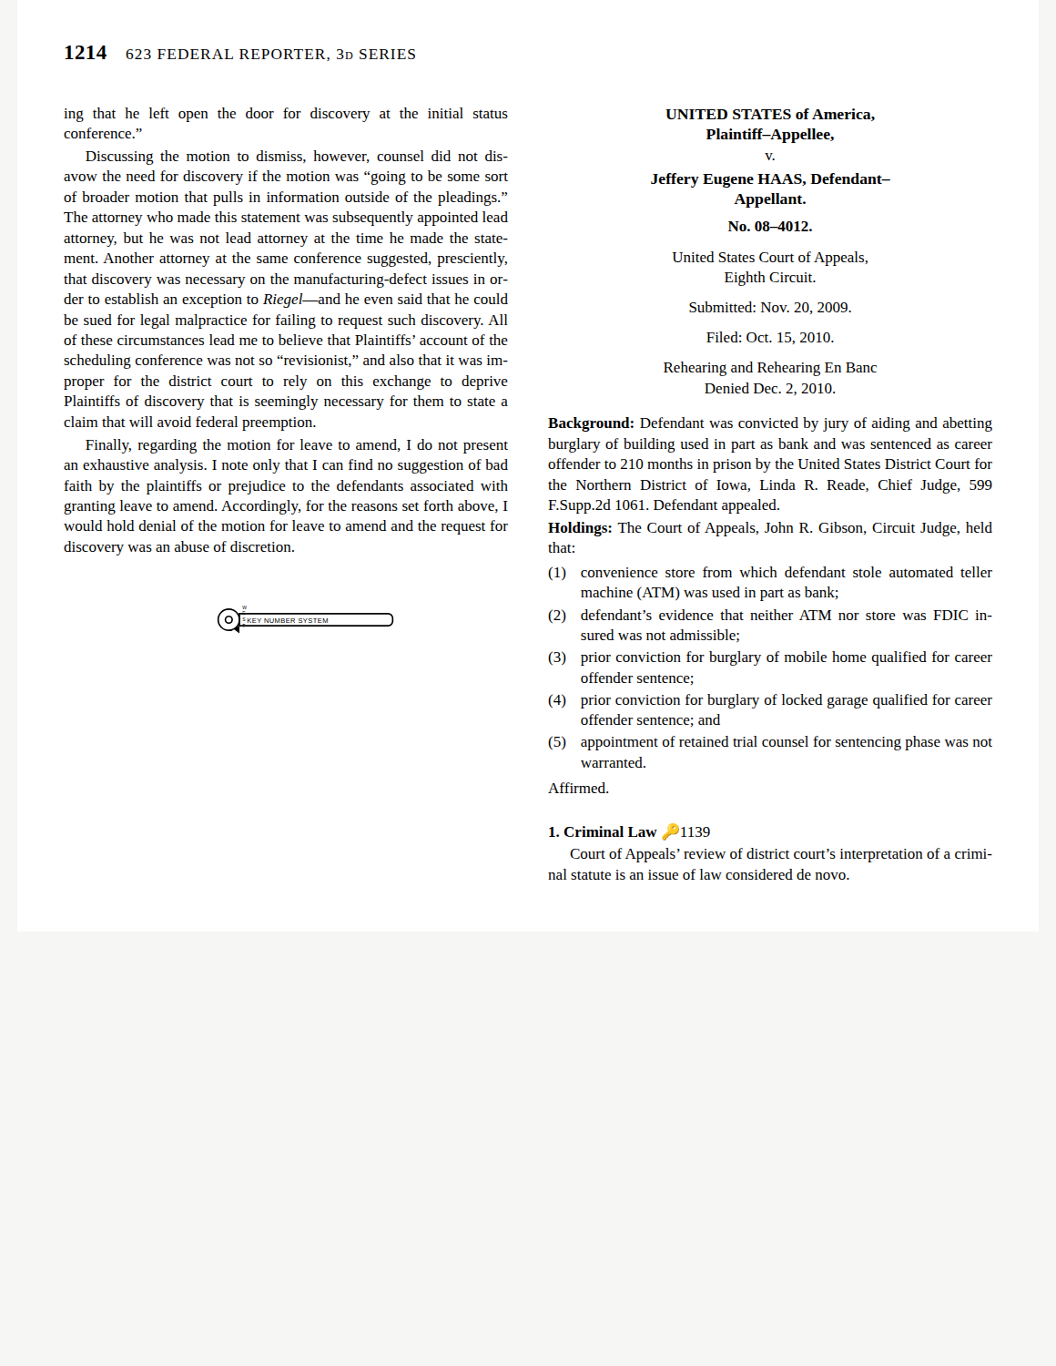1214 623 FEDERAL REPORTER, 3d SERIES
ing that he left open the door for discovery at the initial status conference.”
Discussing the motion to dismiss, however, counsel did not disavow the need for discovery if the motion was “going to be some sort of broader motion that pulls in information outside of the pleadings.” The attorney who made this statement was subsequently appointed lead attorney, but he was not lead attorney at the time he made the statement. Another attorney at the same conference suggested, presciently, that discovery was necessary on the manufacturing-defect issues in order to establish an exception to Riegel—and he even said that he could be sued for legal malpractice for failing to request such discovery. All of these circumstances lead me to believe that Plaintiffs’ account of the scheduling conference was not so “revisionist,” and also that it was improper for the district court to rely on this exchange to deprive Plaintiffs of discovery that is seemingly necessary for them to state a claim that will avoid federal preemption.
Finally, regarding the motion for leave to amend, I do not present an exhaustive analysis. I note only that I can find no suggestion of bad faith by the plaintiffs or prejudice to the defendants associated with granting leave to amend. Accordingly, for the reasons set forth above, I would hold denial of the motion for leave to amend and the request for discovery was an abuse of discretion.
KEY NUMBER SYSTEM W E S T
UNITED STATES of America,
Plaintiff–Appellee,
v.
Jeffery Eugene HAAS, Defendant–
Appellant.
No. 08–4012.
United States Court of Appeals,
Eighth Circuit.
Submitted: Nov. 20, 2009.
Filed: Oct. 15, 2010.
Rehearing and Rehearing En Banc
Denied Dec. 2, 2010.
Background: Defendant was convicted by jury of aiding and abetting burglary of building used in part as bank and was sentenced as career offender to 210 months in prison by the United States District Court for the Northern District of Iowa, Linda R. Reade, Chief Judge, 599 F.Supp.2d 1061. Defendant appealed.
Holdings: The Court of Appeals, John R. Gibson, Circuit Judge, held that:
(1) convenience store from which defendant stole automated teller machine (ATM) was used in part as bank;
(2) defendant’s evidence that neither ATM nor store was FDIC insured was not admissible;
(3) prior conviction for burglary of mobile home qualified for career offender sentence;
(4) prior conviction for burglary of locked garage qualified for career offender sentence; and
(5) appointment of retained trial counsel for sentencing phase was not warranted.
Affirmed.
1. Criminal Law 🔑1139
Court of Appeals’ review of district court’s interpretation of a criminal statute is an issue of law considered de novo.